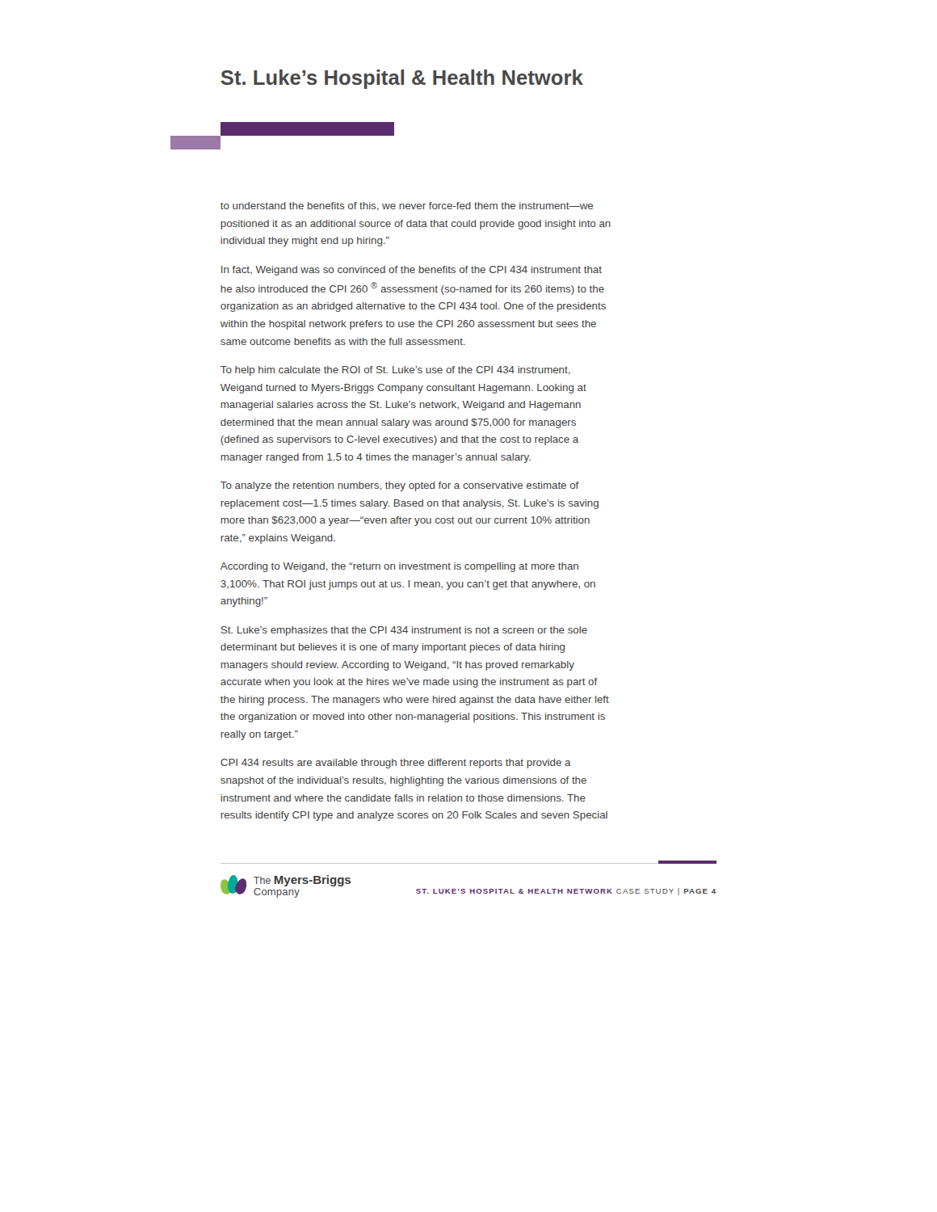St. Luke’s Hospital & Health Network
to understand the benefits of this, we never force-fed them the instrument—we positioned it as an additional source of data that could provide good insight into an individual they might end up hiring.”
In fact, Weigand was so convinced of the benefits of the CPI 434 instrument that he also introduced the CPI 260 ® assessment (so-named for its 260 items) to the organization as an abridged alternative to the CPI 434 tool. One of the presidents within the hospital network prefers to use the CPI 260 assessment but sees the same outcome benefits as with the full assessment.
To help him calculate the ROI of St. Luke’s use of the CPI 434 instrument, Weigand turned to Myers-Briggs Company consultant Hagemann. Looking at managerial salaries across the St. Luke’s network, Weigand and Hagemann determined that the mean annual salary was around $75,000 for managers (defined as supervisors to C-level executives) and that the cost to replace a manager ranged from 1.5 to 4 times the manager’s annual salary.
To analyze the retention numbers, they opted for a conservative estimate of replacement cost—1.5 times salary. Based on that analysis, St. Luke’s is saving more than $623,000 a year—“even after you cost out our current 10% attrition rate,” explains Weigand.
According to Weigand, the “return on investment is compelling at more than 3,100%. That ROI just jumps out at us. I mean, you can’t get that anywhere, on anything!”
St. Luke’s emphasizes that the CPI 434 instrument is not a screen or the sole determinant but believes it is one of many important pieces of data hiring managers should review. According to Weigand, “It has proved remarkably accurate when you look at the hires we’ve made using the instrument as part of the hiring process. The managers who were hired against the data have either left the organization or moved into other non-managerial positions. This instrument is really on target.”
CPI 434 results are available through three different reports that provide a snapshot of the individual’s results, highlighting the various dimensions of the instrument and where the candidate falls in relation to those dimensions. The results identify CPI type and analyze scores on 20 Folk Scales and seven Special
The Myers-Briggs
Company
ST. LUKE’S HOSPITAL & HEALTH NETWORK CASE STUDY | PAGE 4